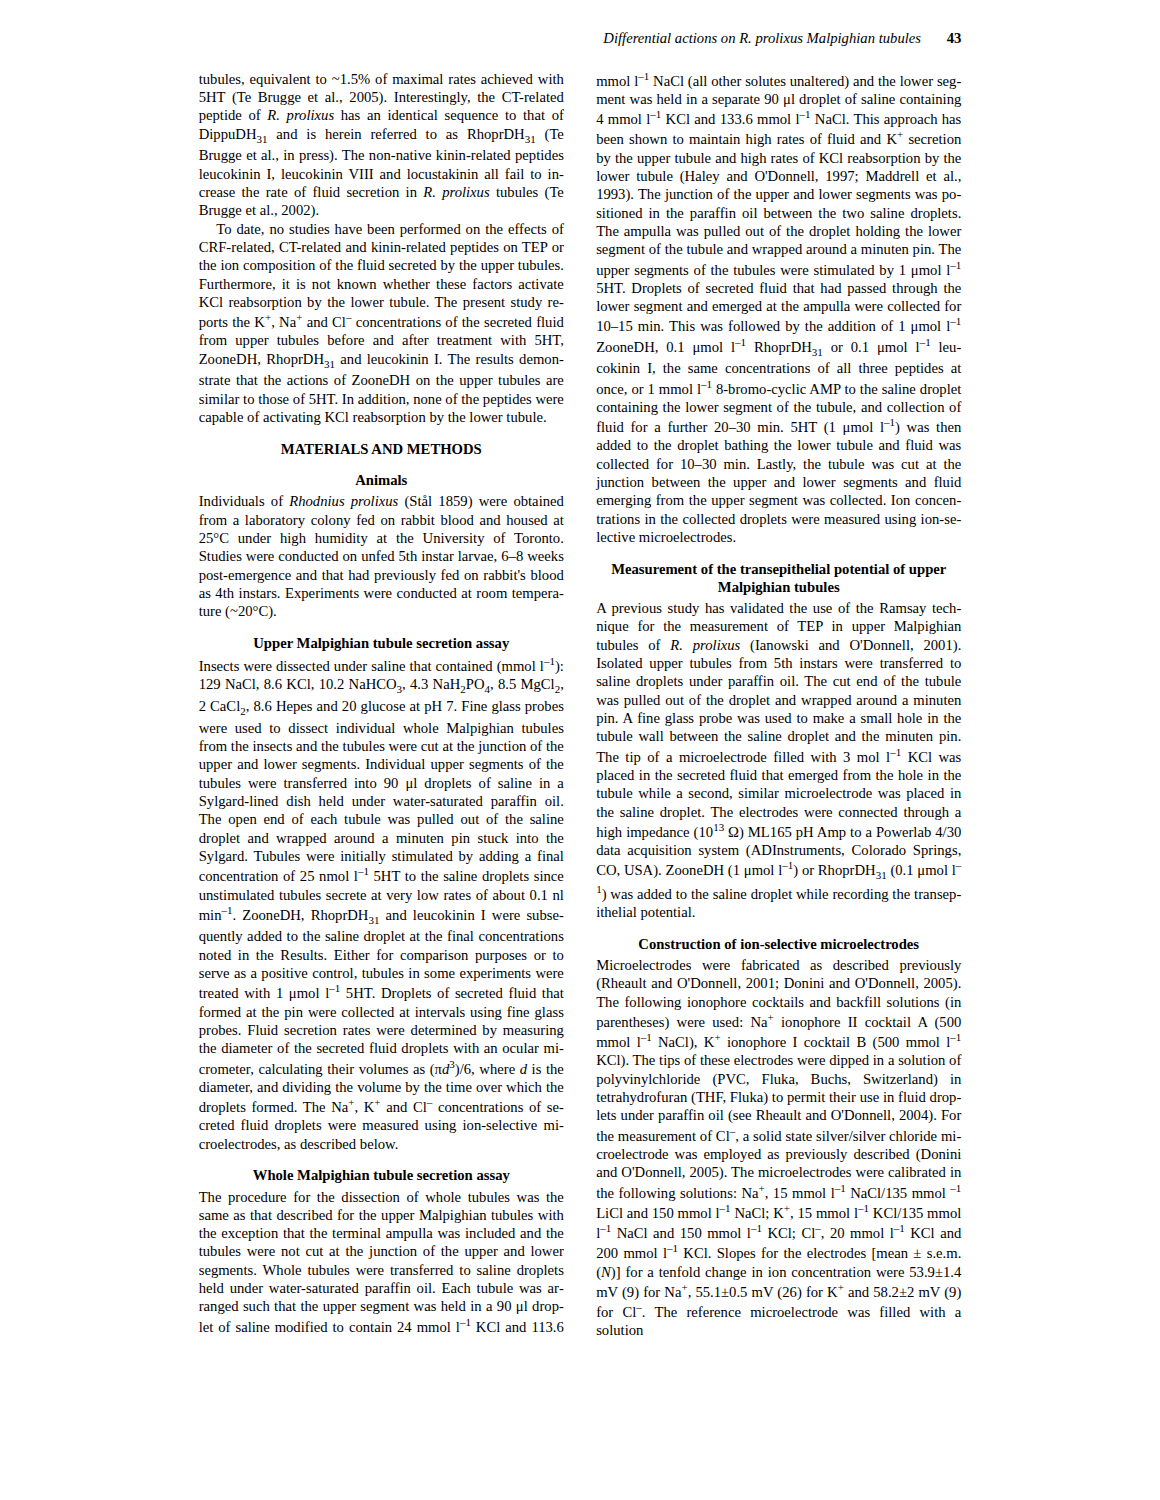Differential actions on R. prolixus Malpighian tubules 43
tubules, equivalent to ~1.5% of maximal rates achieved with 5HT (Te Brugge et al., 2005). Interestingly, the CT-related peptide of R. prolixus has an identical sequence to that of DippuDH31 and is herein referred to as RhoprDH31 (Te Brugge et al., in press). The non-native kinin-related peptides leucokinin I, leucokinin VIII and locustakinin all fail to increase the rate of fluid secretion in R. prolixus tubules (Te Brugge et al., 2002).
To date, no studies have been performed on the effects of CRF-related, CT-related and kinin-related peptides on TEP or the ion composition of the fluid secreted by the upper tubules. Furthermore, it is not known whether these factors activate KCl reabsorption by the lower tubule. The present study reports the K+, Na+ and Cl– concentrations of the secreted fluid from upper tubules before and after treatment with 5HT, ZooneDH, RhoprDH31 and leucokinin I. The results demonstrate that the actions of ZooneDH on the upper tubules are similar to those of 5HT. In addition, none of the peptides were capable of activating KCl reabsorption by the lower tubule.
MATERIALS AND METHODS
Animals
Individuals of Rhodnius prolixus (Stål 1859) were obtained from a laboratory colony fed on rabbit blood and housed at 25°C under high humidity at the University of Toronto. Studies were conducted on unfed 5th instar larvae, 6–8 weeks post-emergence and that had previously fed on rabbit's blood as 4th instars. Experiments were conducted at room temperature (~20°C).
Upper Malpighian tubule secretion assay
Insects were dissected under saline that contained (mmol l–1): 129 NaCl, 8.6 KCl, 10.2 NaHCO3, 4.3 NaH2 PO4, 8.5 MgCl2, 2 CaCl2, 8.6 Hepes and 20 glucose at pH 7. Fine glass probes were used to dissect individual whole Malpighian tubules from the insects and the tubules were cut at the junction of the upper and lower segments. Individual upper segments of the tubules were transferred into 90 μl droplets of saline in a Sylgard-lined dish held under water-saturated paraffin oil. The open end of each tubule was pulled out of the saline droplet and wrapped around a minuten pin stuck into the Sylgard. Tubules were initially stimulated by adding a final concentration of 25 nmol l–1 5HT to the saline droplets since unstimulated tubules secrete at very low rates of about 0.1 nl min–1. ZooneDH, RhoprDH31 and leucokinin I were subsequently added to the saline droplet at the final concentrations noted in the Results. Either for comparison purposes or to serve as a positive control, tubules in some experiments were treated with 1 μmol l–1 5HT. Droplets of secreted fluid that formed at the pin were collected at intervals using fine glass probes. Fluid secretion rates were determined by measuring the diameter of the secreted fluid droplets with an ocular micrometer, calculating their volumes as (πd 3)/6, where d is the diameter, and dividing the volume by the time over which the droplets formed. The Na+, K+ and Cl– concentrations of secreted fluid droplets were measured using ion-selective microelectrodes, as described below.
Whole Malpighian tubule secretion assay
The procedure for the dissection of whole tubules was the same as that described for the upper Malpighian tubules with the exception that the terminal ampulla was included and the tubules were not cut at the junction of the upper and lower segments. Whole tubules were transferred to saline droplets held under water-saturated paraffin oil. Each tubule was arranged such that the upper segment was held in a 90 μl droplet of saline modified to contain 24 mmol l–1 KCl and 113.6 mmol l–1 NaCl (all other solutes unaltered) and the lower segment was held in a separate 90 μl droplet of saline containing 4 mmol l–1 KCl and 133.6 mmol l–1 NaCl. This approach has been shown to maintain high rates of fluid and K+ secretion by the upper tubule and high rates of KCl reabsorption by the lower tubule (Haley and O'Donnell, 1997; Maddrell et al., 1993). The junction of the upper and lower segments was positioned in the paraffin oil between the two saline droplets. The ampulla was pulled out of the droplet holding the lower segment of the tubule and wrapped around a minuten pin. The upper segments of the tubules were stimulated by 1 μmol l–1 5HT. Droplets of secreted fluid that had passed through the lower segment and emerged at the ampulla were collected for 10–15 min. This was followed by the addition of 1 μmol l–1 ZooneDH, 0.1 μmol l–1 RhoprDH31 or 0.1 μmol l–1 leucokinin I, the same concentrations of all three peptides at once, or 1 mmol l–1 8-bromo-cyclic AMP to the saline droplet containing the lower segment of the tubule, and collection of fluid for a further 20–30 min. 5HT (1 μmol l–1) was then added to the droplet bathing the lower tubule and fluid was collected for 10–30 min. Lastly, the tubule was cut at the junction between the upper and lower segments and fluid emerging from the upper segment was collected. Ion concentrations in the collected droplets were measured using ion-selective microelectrodes.
Measurement of the transepithelial potential of upper Malpighian tubules
A previous study has validated the use of the Ramsay technique for the measurement of TEP in upper Malpighian tubules of R. prolixus (Ianowski and O'Donnell, 2001). Isolated upper tubules from 5th instars were transferred to saline droplets under paraffin oil. The cut end of the tubule was pulled out of the droplet and wrapped around a minuten pin. A fine glass probe was used to make a small hole in the tubule wall between the saline droplet and the minuten pin. The tip of a microelectrode filled with 3 mol l–1 KCl was placed in the secreted fluid that emerged from the hole in the tubule while a second, similar microelectrode was placed in the saline droplet. The electrodes were connected through a high impedance (1013 Ω) ML165 pH Amp to a Powerlab 4/30 data acquisition system (ADInstruments, Colorado Springs, CO, USA). ZooneDH (1 μmol l–1) or RhoprDH31 (0.1 μmol l–1) was added to the saline droplet while recording the transepithelial potential.
Construction of ion-selective microelectrodes
Microelectrodes were fabricated as described previously (Rheault and O'Donnell, 2001; Donini and O'Donnell, 2005). The following ionophore cocktails and backfill solutions (in parentheses) were used: Na+ ionophore II cocktail A (500 mmol l–1 NaCl), K+ ionophore I cocktail B (500 mmol l–1 KCl). The tips of these electrodes were dipped in a solution of polyvinylchloride (PVC, Fluka, Buchs, Switzerland) in tetrahydrofuran (THF, Fluka) to permit their use in fluid droplets under paraffin oil (see Rheault and O'Donnell, 2004). For the measurement of Cl–, a solid state silver/silver chloride microelectrode was employed as previously described (Donini and O'Donnell, 2005). The microelectrodes were calibrated in the following solutions: Na+, 15 mmol l–1 NaCl/135 mmol –1 LiCl and 150 mmol l–1 NaCl; K+, 15 mmol l–1 KCl/135 mmol l–1 NaCl and 150 mmol l–1 KCl; Cl–, 20 mmol l–1 KCl and 200 mmol l–1 KCl. Slopes for the electrodes [mean ± s.e.m. (N)] for a tenfold change in ion concentration were 53.9±1.4 mV (9) for Na+, 55.1±0.5 mV (26) for K+ and 58.2±2 mV (9) for Cl–. The reference microelectrode was filled with a solution